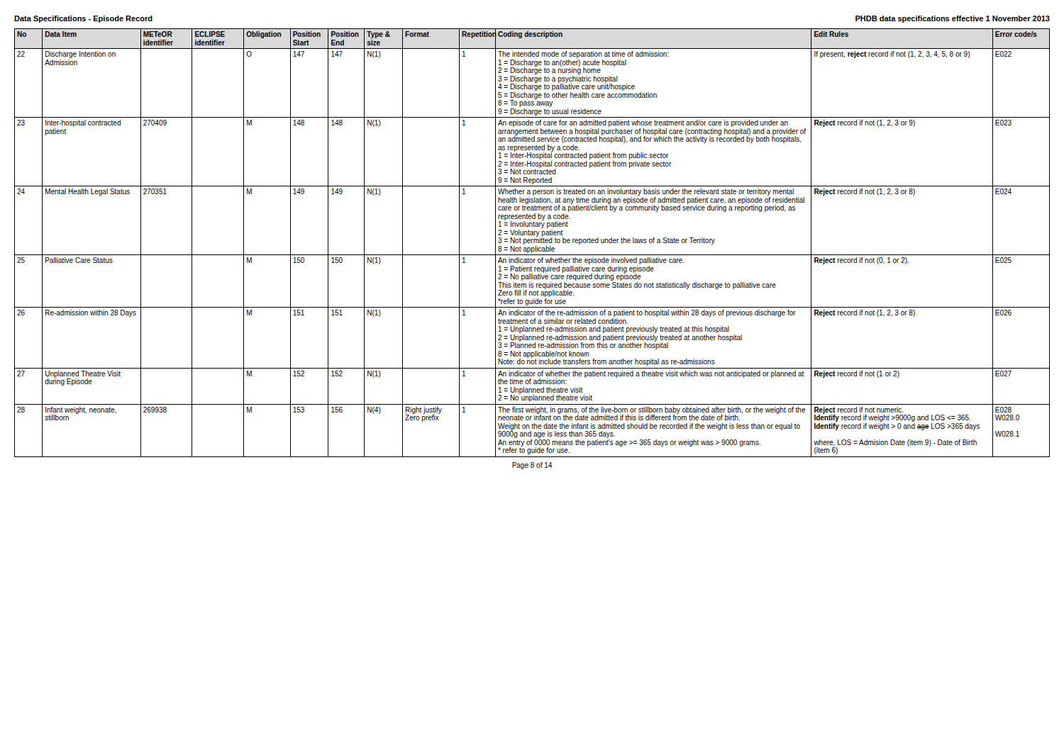Data Specifications - Episode Record
PHDB data specifications effective 1 November 2013
| No | Data Item | METeOR identifier | ECLIPSE identifier | Obligation | Position Start | Position End | Type & size | Format | Repetition | Coding description | Edit Rules | Error code/s |
| --- | --- | --- | --- | --- | --- | --- | --- | --- | --- | --- | --- | --- |
| 22 | Discharge Intention on Admission | | | O | 147 | 147 | N(1) | | 1 | The intended mode of separation at time of admission: 1 = Discharge to an(other) acute hospital 2 = Discharge to a nursing home 3 = Discharge to a psychiatric hospital 4 = Discharge to palliative care unit/hospice 5 = Discharge to other health care accommodation 8 = To pass away 9 = Discharge to usual residence | If present, reject record if not (1, 2, 3, 4, 5, 8 or 9) | E022 |
| 23 | Inter-hospital contracted patient | 270409 | | M | 148 | 148 | N(1) | | 1 | An episode of care for an admitted patient whose treatment and/or care is provided under an arrangement between a hospital purchaser of hospital care (contracting hospital) and a provider of an admitted service (contracted hospital), and for which the activity is recorded by both hospitals, as represented by a code. 1 = Inter-Hospital contracted patient from public sector 2 = Inter-Hospital contracted patient from private sector 3 = Not contracted 9 = Not Reported | Reject record if not (1, 2, 3 or 9) | E023 |
| 24 | Mental Health Legal Status | 270351 | | M | 149 | 149 | N(1) | | 1 | Whether a person is treated on an involuntary basis under the relevant state or territory mental health legislation, at any time during an episode of admitted patient care, an episode of residential care or treatment of a patient/client by a community based service during a reporting period, as represented by a code. 1 = Involuntary patient 2 = Voluntary patient 3 = Not permitted to be reported under the laws of a State or Territory 8 = Not applicable | Reject record if not (1, 2, 3 or 8) | E024 |
| 25 | Palliative Care Status | | | M | 150 | 150 | N(1) | | 1 | An indicator of whether the episode involved palliative care. 1 = Patient required palliative care during episode 2 = No palliative care required during episode This item is required because some States do not statistically discharge to palliative care Zero fill if not applicable. *refer to guide for use | Reject record if not (0, 1 or 2). | E025 |
| 26 | Re-admission within 28 Days | | | M | 151 | 151 | N(1) | | 1 | An indicator of the re-admission of a patient to hospital within 28 days of previous discharge for treatment of a similar or related condition. 1 = Unplanned re-admission and patient previously treated at this hospital 2 = Unplanned re-admission and patient previously treated at another hospital 3 = Planned re-admission from this or another hospital 8 = Not applicable/not known Note: do not include transfers from another hospital as re-admissions | Reject record if not (1, 2, 3 or 8) | E026 |
| 27 | Unplanned Theatre Visit during Episode | | | M | 152 | 152 | N(1) | | 1 | An indicator of whether the patient required a theatre visit which was not anticipated or planned at the time of admission: 1 = Unplanned theatre visit 2 = No unplanned theatre visit | Reject record if not (1 or 2) | E027 |
| 28 | Infant weight, neonate, stillborn | 269938 | | M | 153 | 156 | N(4) | Right justify Zero prefix | 1 | The first weight, in grams, of the live-born or stillborn baby obtained after birth, or the weight of the neonate or infant on the date admitted if this is different from the date of birth. Weight on the date the infant is admitted should be recorded if the weight is less than or equal to 9000g and age is less than 365 days. An entry of 0000 means the patient's age >= 365 days or weight was > 9000 grams. * refer to guide for use. | Reject record if not numeric. Identify record if weight >9000g and LOS <= 365. Identify record if weight > 0 and age LOS >365 days where, LOS = Admision Date (item 9) - Date of Birth (item 6) | E028 W028.0 W028.1 |
Page 8 of 14